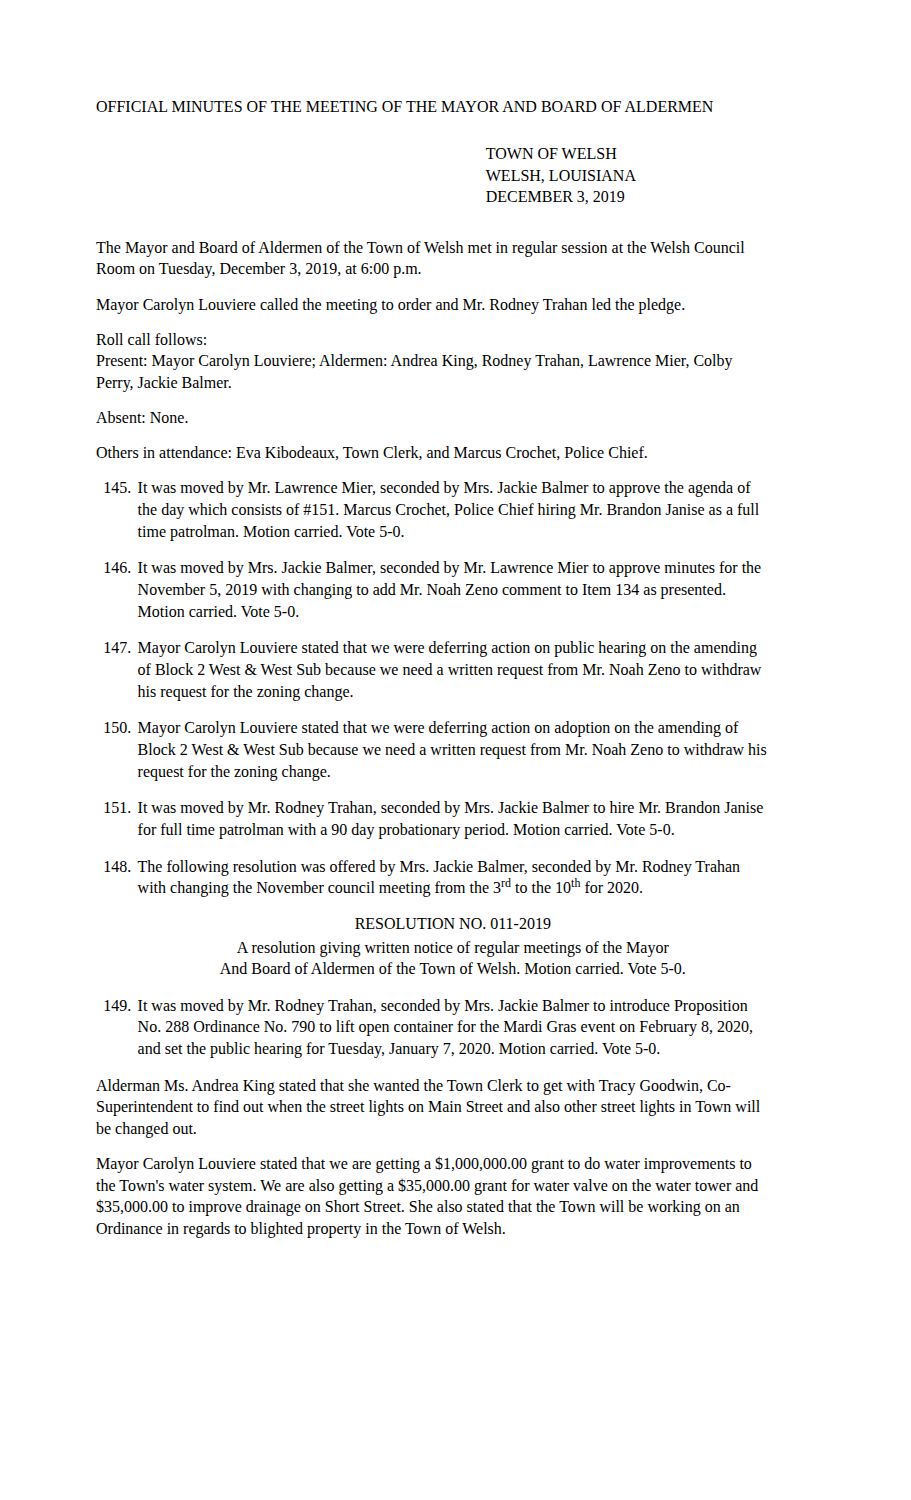OFFICIAL MINUTES OF THE MEETING OF THE MAYOR AND BOARD OF ALDERMEN
TOWN OF WELSH
WELSH, LOUISIANA
DECEMBER 3, 2019
The Mayor and Board of Aldermen of the Town of Welsh met in regular session at the Welsh Council Room on Tuesday, December 3, 2019, at 6:00 p.m.
Mayor Carolyn Louviere called the meeting to order and Mr. Rodney Trahan led the pledge.
Roll call follows:
Present: Mayor Carolyn Louviere; Aldermen: Andrea King, Rodney Trahan, Lawrence Mier, Colby Perry, Jackie Balmer.
Absent: None.
Others in attendance: Eva Kibodeaux, Town Clerk, and Marcus Crochet, Police Chief.
145. It was moved by Mr. Lawrence Mier, seconded by Mrs. Jackie Balmer to approve the agenda of the day which consists of #151. Marcus Crochet, Police Chief hiring Mr. Brandon Janise as a full time patrolman. Motion carried. Vote 5-0.
146. It was moved by Mrs. Jackie Balmer, seconded by Mr. Lawrence Mier to approve minutes for the November 5, 2019 with changing to add Mr. Noah Zeno comment to Item 134 as presented. Motion carried. Vote 5-0.
147. Mayor Carolyn Louviere stated that we were deferring action on public hearing on the amending of Block 2 West & West Sub because we need a written request from Mr. Noah Zeno to withdraw his request for the zoning change.
150. Mayor Carolyn Louviere stated that we were deferring action on adoption on the amending of Block 2 West & West Sub because we need a written request from Mr. Noah Zeno to withdraw his request for the zoning change.
151. It was moved by Mr. Rodney Trahan, seconded by Mrs. Jackie Balmer to hire Mr. Brandon Janise for full time patrolman with a 90 day probationary period. Motion carried. Vote 5-0.
148. The following resolution was offered by Mrs. Jackie Balmer, seconded by Mr. Rodney Trahan with changing the November council meeting from the 3rd to the 10th for 2020.
RESOLUTION NO. 011-2019
A resolution giving written notice of regular meetings of the Mayor
And Board of Aldermen of the Town of Welsh. Motion carried. Vote 5-0.
149. It was moved by Mr. Rodney Trahan, seconded by Mrs. Jackie Balmer to introduce Proposition No. 288 Ordinance No. 790 to lift open container for the Mardi Gras event on February 8, 2020, and set the public hearing for Tuesday, January 7, 2020. Motion carried. Vote 5-0.
Alderman Ms. Andrea King stated that she wanted the Town Clerk to get with Tracy Goodwin, Co-Superintendent to find out when the street lights on Main Street and also other street lights in Town will be changed out.
Mayor Carolyn Louviere stated that we are getting a $1,000,000.00 grant to do water improvements to the Town's water system. We are also getting a $35,000.00 grant for water valve on the water tower and $35,000.00 to improve drainage on Short Street. She also stated that the Town will be working on an Ordinance in regards to blighted property in the Town of Welsh.